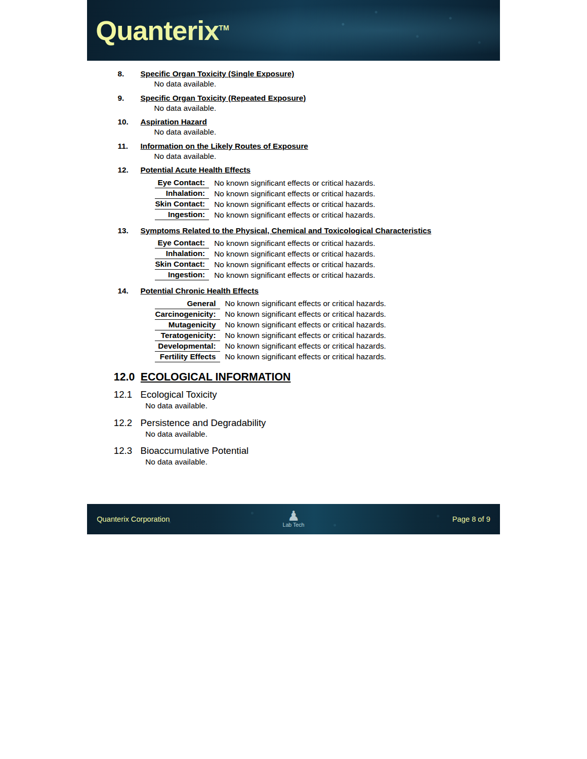QuanterixTM
8. Specific Organ Toxicity (Single Exposure)
No data available.
9. Specific Organ Toxicity (Repeated Exposure)
No data available.
10. Aspiration Hazard
No data available.
11. Information on the Likely Routes of Exposure
No data available.
12. Potential Acute Health Effects
| Eye Contact: | No known significant effects or critical hazards. |
| Inhalation: | No known significant effects or critical hazards. |
| Skin Contact: | No known significant effects or critical hazards. |
| Ingestion: | No known significant effects or critical hazards. |
13. Symptoms Related to the Physical, Chemical and Toxicological Characteristics
| Eye Contact: | No known significant effects or critical hazards. |
| Inhalation: | No known significant effects or critical hazards. |
| Skin Contact: | No known significant effects or critical hazards. |
| Ingestion: | No known significant effects or critical hazards. |
14. Potential Chronic Health Effects
| General | No known significant effects or critical hazards. |
| Carcinogenicity: | No known significant effects or critical hazards. |
| Mutagenicity | No known significant effects or critical hazards. |
| Teratogenicity: | No known significant effects or critical hazards. |
| Developmental: | No known significant effects or critical hazards. |
| Fertility Effects | No known significant effects or critical hazards. |
12.0 ECOLOGICAL INFORMATION
12.1 Ecological Toxicity
No data available.
12.2 Persistence and Degradability
No data available.
12.3 Bioaccumulative Potential
No data available.
Quanterix Corporation
♟ Lab Tech
Page 8 of 9